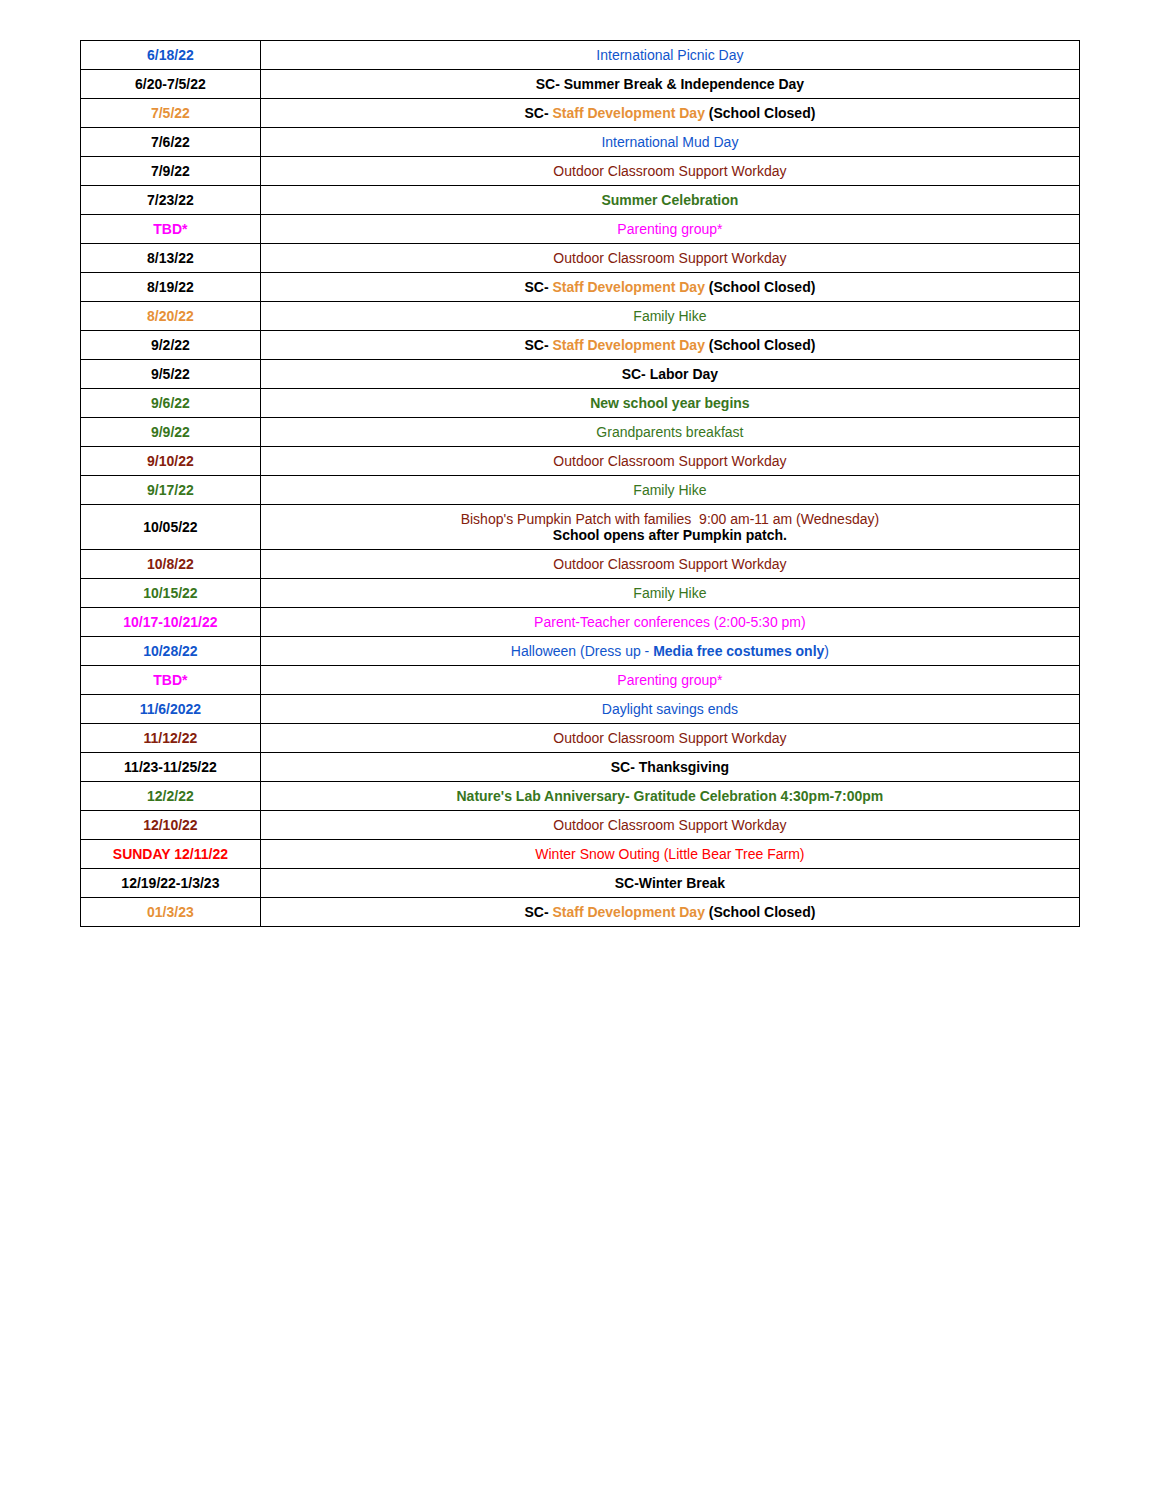| 6/18/22 | International Picnic Day |
| 6/20-7/5/22 | SC- Summer Break & Independence Day |
| 7/5/22 | SC- Staff Development Day (School Closed) |
| 7/6/22 | International Mud Day |
| 7/9/22 | Outdoor Classroom Support Workday |
| 7/23/22 | Summer Celebration |
| TBD* | Parenting group* |
| 8/13/22 | Outdoor Classroom Support Workday |
| 8/19/22 | SC- Staff Development Day (School Closed) |
| 8/20/22 | Family Hike |
| 9/2/22 | SC- Staff Development Day (School Closed) |
| 9/5/22 | SC- Labor Day |
| 9/6/22 | New school year begins |
| 9/9/22 | Grandparents breakfast |
| 9/10/22 | Outdoor Classroom Support Workday |
| 9/17/22 | Family Hike |
| 10/05/22 | Bishop's Pumpkin Patch with families 9:00 am-11 am (Wednesday) School opens after Pumpkin patch. |
| 10/8/22 | Outdoor Classroom Support Workday |
| 10/15/22 | Family Hike |
| 10/17-10/21/22 | Parent-Teacher conferences (2:00-5:30 pm) |
| 10/28/22 | Halloween (Dress up - Media free costumes only ) |
| TBD* | Parenting group* |
| 11/6/2022 | Daylight savings ends |
| 11/12/22 | Outdoor Classroom Support Workday |
| 11/23-11/25/22 | SC- Thanksgiving |
| 12/2/22 | Nature's Lab Anniversary- Gratitude Celebration 4:30pm-7:00pm |
| 12/10/22 | Outdoor Classroom Support Workday |
| SUNDAY 12/11/22 | Winter Snow Outing (Little Bear Tree Farm) |
| 12/19/22-1/3/23 | SC-Winter Break |
| 01/3/23 | SC- Staff Development Day (School Closed) |